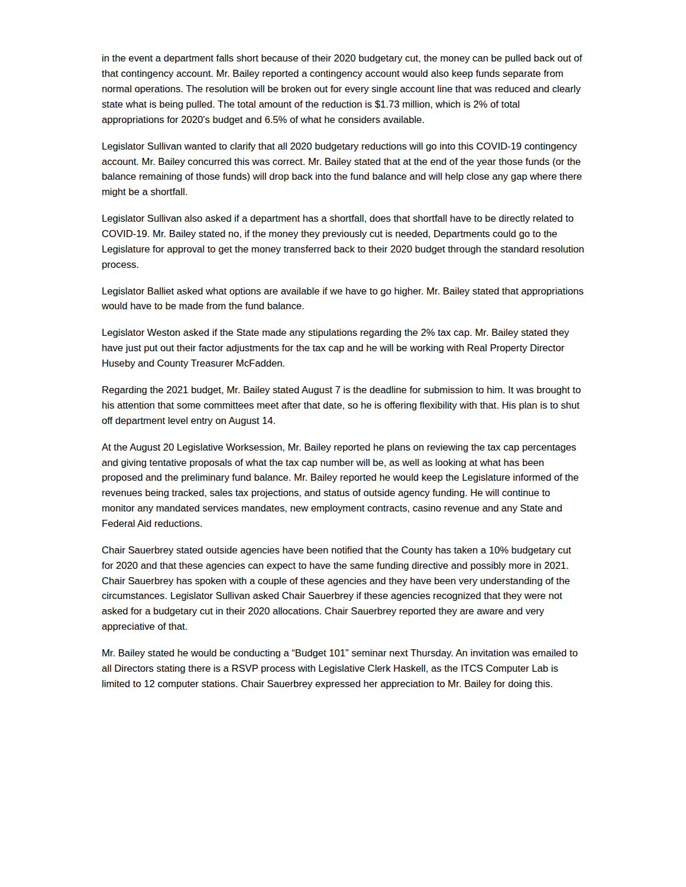in the event a department falls short because of their 2020 budgetary cut, the money can be pulled back out of that contingency account. Mr. Bailey reported a contingency account would also keep funds separate from normal operations. The resolution will be broken out for every single account line that was reduced and clearly state what is being pulled. The total amount of the reduction is $1.73 million, which is 2% of total appropriations for 2020's budget and 6.5% of what he considers available.
Legislator Sullivan wanted to clarify that all 2020 budgetary reductions will go into this COVID-19 contingency account. Mr. Bailey concurred this was correct. Mr. Bailey stated that at the end of the year those funds (or the balance remaining of those funds) will drop back into the fund balance and will help close any gap where there might be a shortfall.
Legislator Sullivan also asked if a department has a shortfall, does that shortfall have to be directly related to COVID-19. Mr. Bailey stated no, if the money they previously cut is needed, Departments could go to the Legislature for approval to get the money transferred back to their 2020 budget through the standard resolution process.
Legislator Balliet asked what options are available if we have to go higher. Mr. Bailey stated that appropriations would have to be made from the fund balance.
Legislator Weston asked if the State made any stipulations regarding the 2% tax cap. Mr. Bailey stated they have just put out their factor adjustments for the tax cap and he will be working with Real Property Director Huseby and County Treasurer McFadden.
Regarding the 2021 budget, Mr. Bailey stated August 7 is the deadline for submission to him. It was brought to his attention that some committees meet after that date, so he is offering flexibility with that. His plan is to shut off department level entry on August 14.
At the August 20 Legislative Worksession, Mr. Bailey reported he plans on reviewing the tax cap percentages and giving tentative proposals of what the tax cap number will be, as well as looking at what has been proposed and the preliminary fund balance. Mr. Bailey reported he would keep the Legislature informed of the revenues being tracked, sales tax projections, and status of outside agency funding. He will continue to monitor any mandated services mandates, new employment contracts, casino revenue and any State and Federal Aid reductions.
Chair Sauerbrey stated outside agencies have been notified that the County has taken a 10% budgetary cut for 2020 and that these agencies can expect to have the same funding directive and possibly more in 2021. Chair Sauerbrey has spoken with a couple of these agencies and they have been very understanding of the circumstances. Legislator Sullivan asked Chair Sauerbrey if these agencies recognized that they were not asked for a budgetary cut in their 2020 allocations. Chair Sauerbrey reported they are aware and very appreciative of that.
Mr. Bailey stated he would be conducting a “Budget 101” seminar next Thursday. An invitation was emailed to all Directors stating there is a RSVP process with Legislative Clerk Haskell, as the ITCS Computer Lab is limited to 12 computer stations. Chair Sauerbrey expressed her appreciation to Mr. Bailey for doing this.